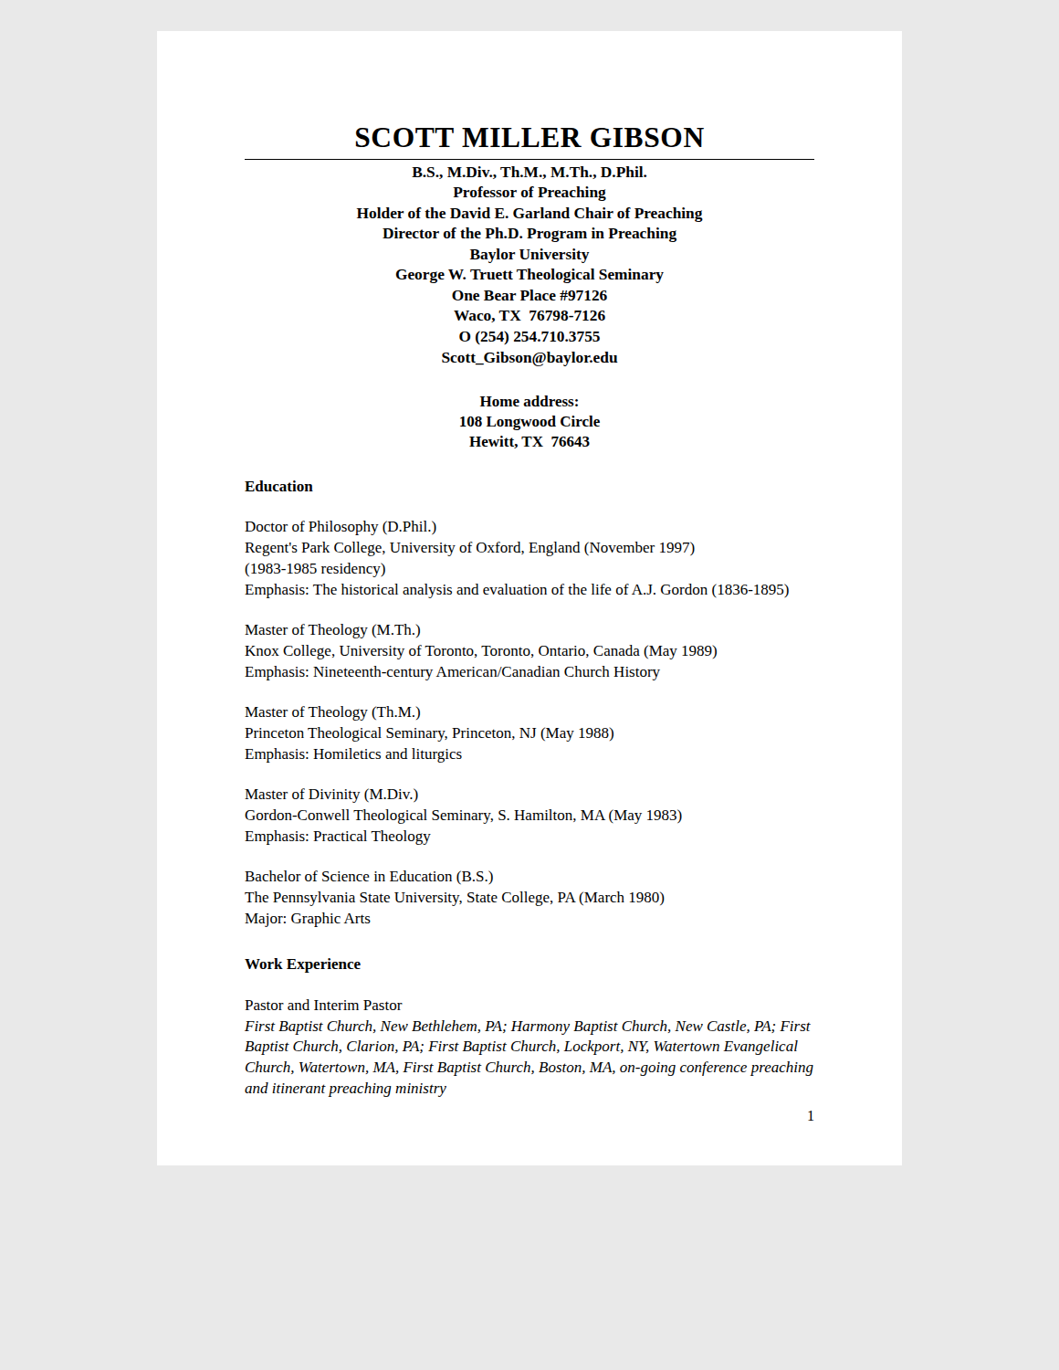SCOTT MILLER GIBSON
B.S., M.Div., Th.M., M.Th., D.Phil.
Professor of Preaching
Holder of the David E. Garland Chair of Preaching
Director of the Ph.D. Program in Preaching
Baylor University
George W. Truett Theological Seminary
One Bear Place #97126
Waco, TX 76798-7126
O (254) 254.710.3755
Scott_Gibson@baylor.edu
Home address:
108 Longwood Circle
Hewitt, TX 76643
Education
Doctor of Philosophy (D.Phil.)
Regent's Park College, University of Oxford, England (November 1997)
(1983-1985 residency)
Emphasis: The historical analysis and evaluation of the life of A.J. Gordon (1836-1895)
Master of Theology (M.Th.)
Knox College, University of Toronto, Toronto, Ontario, Canada (May 1989)
Emphasis: Nineteenth-century American/Canadian Church History
Master of Theology (Th.M.)
Princeton Theological Seminary, Princeton, NJ (May 1988)
Emphasis: Homiletics and liturgics
Master of Divinity (M.Div.)
Gordon-Conwell Theological Seminary, S. Hamilton, MA (May 1983)
Emphasis: Practical Theology
Bachelor of Science in Education (B.S.)
The Pennsylvania State University, State College, PA (March 1980)
Major: Graphic Arts
Work Experience
Pastor and Interim Pastor
First Baptist Church, New Bethlehem, PA; Harmony Baptist Church, New Castle, PA; First Baptist Church, Clarion, PA; First Baptist Church, Lockport, NY, Watertown Evangelical Church, Watertown, MA, First Baptist Church, Boston, MA, on-going conference preaching and itinerant preaching ministry
1